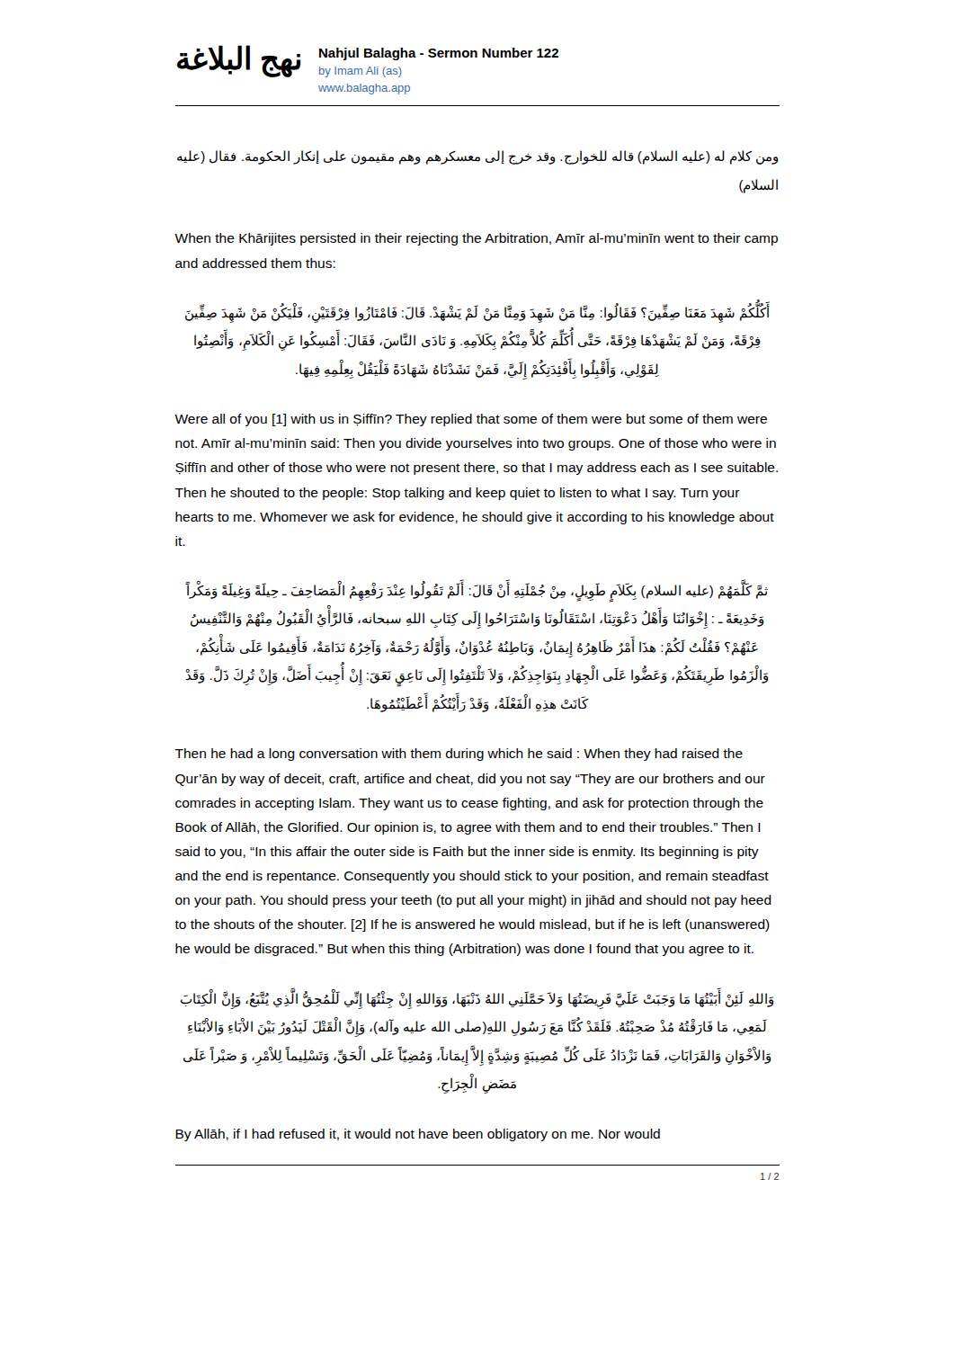نهج البلاغة
Nahjul Balagha - Sermon Number 122
by Imam Ali (as)
www.balagha.app
ومن كلام له (عليه السلام) قاله للخوارج. وقد خرج إلى معسكرهم وهم مقيمون على إنكار الحكومة. فقال (عليه السلام)
When the Khārijites persisted in their rejecting the Arbitration, Amīr al-mu’minīn went to their camp and addressed them thus:
أَكُلُّكُمْ شَهِدَ مَعَنَا صِفِّينَ؟ فَقَالُوا: مِنَّا مَنْ شَهِدَ وَمِنَّا مَنْ لَمْ يَشْهَدْ. قَالَ: فَامْتَازُوا فِرْقَتَيْنِ، فَلْيَكُنْ مَنْ شَهِدَ صِفِّينَ فِرْقَةً، وَمَنْ لَمْ يَشْهَدْهَا فِرْقَةً، حَتَّى أُكَلِّمَ كُلاًّ مِنْكُمْ بِكَلاَمِهِ. وَ نَادَى النَّاسَ، فَقَالَ: أَمْسِكُوا عَنِ الْكَلاَمِ، وَأَنْصِتُوا لِقَوْلِي، وَأَقْبِلُوا بِأَفْئِدَتِكُمْ إِلَيَّ، فَمَنْ نَشَدْنَاهُ شَهَادَةً فَلْيَقُلْ بِعِلْمِهِ فِيهَا.
Were all of you [1] with us in Ṣiffīn? They replied that some of them were but some of them were not. Amīr al-mu’minīn said: Then you divide yourselves into two groups. One of those who were in Ṣiffīn and other of those who were not present there, so that I may address each as I see suitable. Then he shouted to the people: Stop talking and keep quiet to listen to what I say. Turn your hearts to me. Whomever we ask for evidence, he should give it according to his knowledge about it.
ثمَّ كَلَّمَهُمْ (عليه السلام) بِكَلاَمٍ طَوِيلٍ، مِنْ جُمْلَتِهِ أَنْ قَالَ: أَلَمْ تَقُولُوا عِنْدَ رَفْعِهِمُ الْمَصَاحِفَ ـ حِيلَةً وَغِيلَةً وَمَكْراً وَخَدِيعَةً ـ : إِخْوَانُنَا وَأَهْلُ دَعْوَتِنَا، اسْتَقَالُونَا وَاسْتَرَاحُوا إِلَى كِتَابِ اللهِ سبحانه، فَالرَّأْيُ الْقَبُولُ مِنْهُمْ وَالتَّنْفِيسُ عَنْهُمْ؟ فَقُلْتُ لَكُمْ: هذَا أَمْرٌ ظَاهِرُهُ إِيمَانٌ، وَبَاطِنُهُ عُدْوَانٌ، وَأَوَّلُهُ رَحْمَةٌ، وَآخِرُهُ نَدَامَةٌ، فَأَقِيمُوا عَلَى شَأْنِكُمْ، وَالْزَمُوا طَرِيقَتَكُمْ، وَعَضُّوا عَلَى الْجِهَادِ بِنَوَاجِذِكُمْ، وَلاَ تَلْتَفِتُوا إِلَى نَاعِقٍ نَعَقَ: إِنْ أُجِيبَ أَضَلَّ، وَإِنْ تُرِكَ ذَلَّ. وَقَدْ كَانَتْ هذِهِ الْفَعْلَةُ، وَقَدْ رَأَيْتُكُمْ أَعْطَيْتُمُوهَا.
Then he had a long conversation with them during which he said : When they had raised the Qur’ān by way of deceit, craft, artifice and cheat, did you not say “They are our brothers and our comrades in accepting Islam. They want us to cease fighting, and ask for protection through the Book of Allāh, the Glorified. Our opinion is, to agree with them and to end their troubles.” Then I said to you, “In this affair the outer side is Faith but the inner side is enmity. Its beginning is pity and the end is repentance. Consequently you should stick to your position, and remain steadfast on your path. You should press your teeth (to put all your might) in jihād and should not pay heed to the shouts of the shouter. [2] If he is answered he would mislead, but if he is left (unanswered) he would be disgraced.” But when this thing (Arbitration) was done I found that you agree to it.
وَاللهِ لَئِنْ أَبَيْتُهَا مَا وَجَبَتْ عَلَيَّ فَرِيضَتُهَا وَلاَ حَمَّلَنِي اللهُ ذَنْبَهَا، وَوَاللهِ إِنْ جِئْتُهَا إِنِّي لَلْمُحِقُّ الَّذِي يُتَّبَعُ، وَإِنَّ الْكِتَابَ لَمَعِي، مَا فَارَقْتُهُ مُذْ صَحِبْتُهُ. فَلَقَدْ كُنَّا مَعَ رَسُولِ اللهِ(صلى الله عليه وآله)، وَإِنَّ الْقَتْلَ لَيَدُورُ بَيْنَ الاْبَاءِ وَالاْبْنَاءِ وَالاْخْوَانِ وَالقَرَابَاتِ، فَمَا نَزْدَادُ عَلَى كُلِّ مُصِيبَةٍ وَشِدَّةٍ إِلاَّ إِيمَاناً، وَمُضِيّاً عَلَى الْحَقِّ، وَتَسْلِيماً لِلاْمْرِ، وَ صَبْراً عَلَى مَضَضِ الْجِرَاحِ.
By Allāh, if I had refused it, it would not have been obligatory on me. Nor would
1 / 2